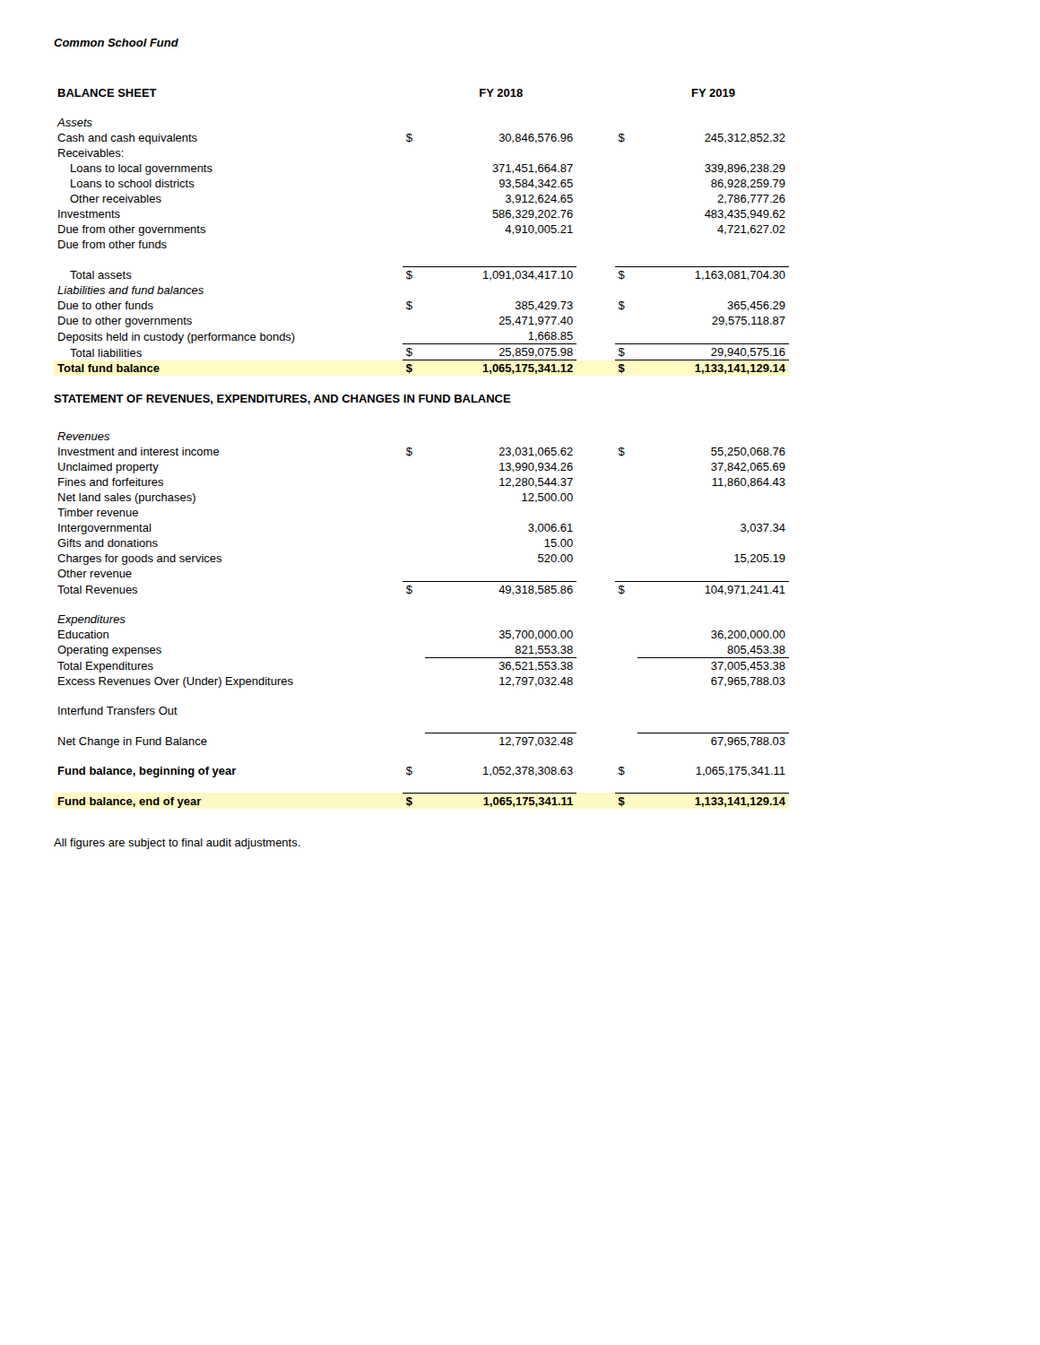Common School Fund
| BALANCE SHEET | | FY 2018 | | | FY 2019 |
| Assets | | | | | |
| Cash and cash equivalents | $ | 30,846,576.96 | | $ | 245,312,852.32 |
| Receivables: | | | | | |
| Loans to local governments | | 371,451,664.87 | | | 339,896,238.29 |
| Loans to school districts | | 93,584,342.65 | | | 86,928,259.79 |
| Other receivables | | 3,912,624.65 | | | 2,786,777.26 |
| Investments | | 586,329,202.76 | | | 483,435,949.62 |
| Due from other governments | | 4,910,005.21 | | | 4,721,627.02 |
| Due from other funds | | | | | |
| Total assets | $ | 1,091,034,417.10 | | $ | 1,163,081,704.30 |
| Liabilities and fund balances | | | | | |
| Due to other funds | $ | 385,429.73 | | $ | 365,456.29 |
| Due to other governments | | 25,471,977.40 | | | 29,575,118.87 |
| Deposits held in custody (performance bonds) | | 1,668.85 | | | |
| Total liabilities | $ | 25,859,075.98 | | $ | 29,940,575.16 |
| Total fund balance | $ | 1,065,175,341.12 | | $ | 1,133,141,129.14 |
STATEMENT OF REVENUES, EXPENDITURES, AND CHANGES IN FUND BALANCE
| Revenues | | | | | |
| Investment and interest income | $ | 23,031,065.62 | | $ | 55,250,068.76 |
| Unclaimed property | | 13,990,934.26 | | | 37,842,065.69 |
| Fines and forfeitures | | 12,280,544.37 | | | 11,860,864.43 |
| Net land sales (purchases) | | 12,500.00 | | | |
| Timber revenue | | | | | |
| Intergovernmental | | 3,006.61 | | | 3,037.34 |
| Gifts and donations | | 15.00 | | | |
| Charges for goods and services | | 520.00 | | | 15,205.19 |
| Other revenue | | | | | |
| Total Revenues | $ | 49,318,585.86 | | $ | 104,971,241.41 |
| Expenditures | | | | | |
| Education | | 35,700,000.00 | | | 36,200,000.00 |
| Operating expenses | | 821,553.38 | | | 805,453.38 |
| Total Expenditures | | 36,521,553.38 | | | 37,005,453.38 |
| Excess Revenues Over (Under) Expenditures | | 12,797,032.48 | | | 67,965,788.03 |
| Interfund Transfers Out | | | | | |
| Net Change in Fund Balance | | 12,797,032.48 | | | 67,965,788.03 |
| Fund balance, beginning of year | $ | 1,052,378,308.63 | | $ | 1,065,175,341.11 |
| Fund balance, end of year | $ | 1,065,175,341.11 | | $ | 1,133,141,129.14 |
All figures are subject to final audit adjustments.